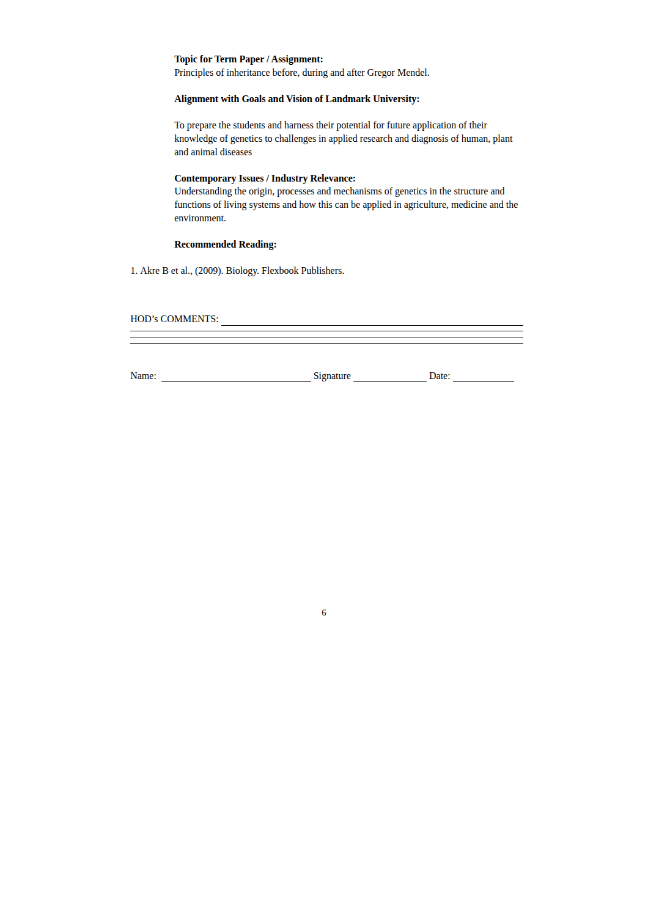Topic for Term Paper / Assignment:
Principles of inheritance before, during and after Gregor Mendel.
Alignment with Goals and Vision of Landmark University:
To prepare the students and harness their potential for future application of their knowledge of genetics to challenges in applied research and diagnosis of human, plant and animal diseases
Contemporary Issues / Industry Relevance:
Understanding the origin, processes and mechanisms of genetics in the structure and functions of living systems and how this can be applied in agriculture, medicine and the environment.
Recommended Reading:
Akre B et al., (2009). Biology. Flexbook Publishers.
HOD’s COMMENTS:
Name: Signature Date:
6